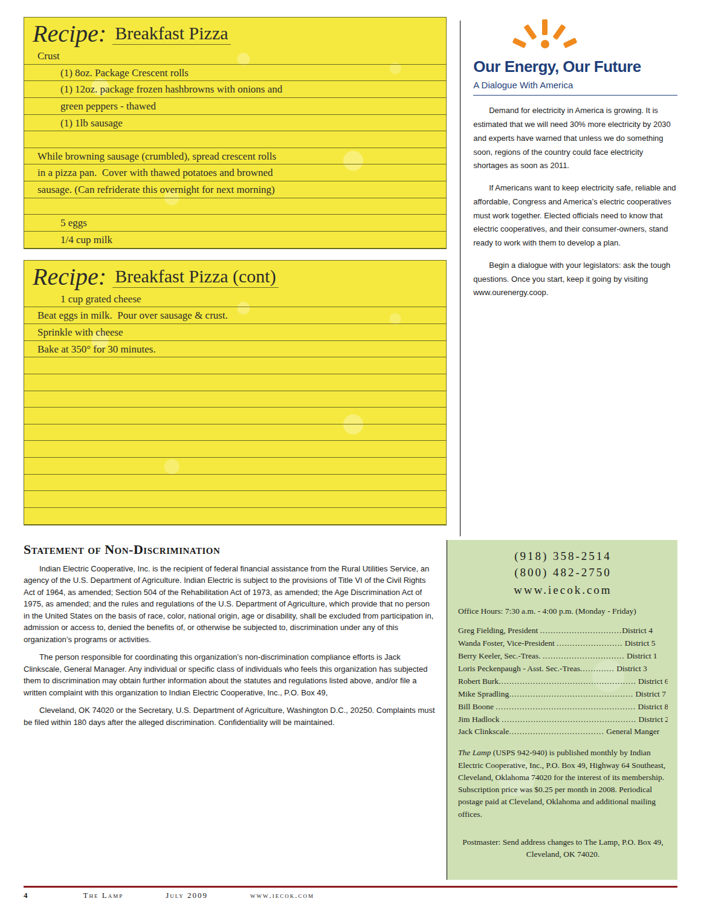Recipe: Breakfast Pizza
Crust
(1) 8oz. Package Crescent rolls
(1) 12oz. package frozen hashbrowns with onions and
green peppers - thawed
(1) 1lb sausage
While browning sausage (crumbled), spread crescent rolls
in a pizza pan. Cover with thawed potatoes and browned
sausage. (Can refriderate this overnight for next morning)
5 eggs
1/4 cup milk
Recipe: Breakfast Pizza (cont)
1 cup grated cheese
Beat eggs in milk. Pour over sausage & crust.
Sprinkle with cheese
Bake at 350° for 30 minutes.
Our Energy, Our Future
A Dialogue With America
Demand for electricity in America is growing. It is estimated that we will need 30% more electricity by 2030 and experts have warned that unless we do something soon, regions of the country could face electricity shortages as soon as 2011.
If Americans want to keep electricity safe, reliable and affordable, Congress and America’s electric cooperatives must work together. Elected officials need to know that electric cooperatives, and their consumer-owners, stand ready to work with them to develop a plan.
Begin a dialogue with your legislators: ask the tough questions. Once you start, keep it going by visiting www.ourenergy.coop.
Statement of Non-Discrimination
Indian Electric Cooperative, Inc. is the recipient of federal financial assistance from the Rural Utilities Service, an agency of the U.S. Department of Agriculture. Indian Electric is subject to the provisions of Title VI of the Civil Rights Act of 1964, as amended; Section 504 of the Rehabilitation Act of 1973, as amended; the Age Discrimination Act of 1975, as amended; and the rules and regulations of the U.S. Department of Agriculture, which provide that no person in the United States on the basis of race, color, national origin, age or disability, shall be excluded from participation in, admission or access to, denied the benefits of, or otherwise be subjected to, discrimination under any of this organization’s programs or activities.
The person responsible for coordinating this organization’s non-discrimination compliance efforts is Jack Clinkscale, General Manager. Any individual or specific class of individuals who feels this organization has subjected them to discrimination may obtain further information about the statutes and regulations listed above, and/or file a written complaint with this organization to Indian Electric Cooperative, Inc., P.O. Box 49,
Cleveland, OK 74020 or the Secretary, U.S. Department of Agriculture, Washington D.C., 20250. Complaints must be filed within 180 days after the alleged discrimination. Confidentiality will be maintained.
(918) 358-2514
(800) 482-2750
www.iecok.com
Office Hours: 7:30 a.m. - 4:00 p.m. (Monday - Friday)
Greg Fielding, President ............................... District 4
Wanda Foster, Vice-President ......................... District 5
Berry Keeler, Sec.-Treas. ............................... District 1
Loris Peckenpaugh - Asst. Sec.-Treas............. District 3
Robert Burk.................................................... District 6
Mike Spradling............................................... District 7
Bill Boone ..................................................... District 8
Jim Hadlock ................................................... District 2
Jack Clinkscale.................................... General Manger
The Lamp (USPS 942-940) is published monthly by Indian Electric Cooperative, Inc., P.O. Box 49, Highway 64 Southeast, Cleveland, Oklahoma 74020 for the interest of its membership. Subscription price was $0.25 per month in 2008. Periodical postage paid at Cleveland, Oklahoma and additional mailing offices.
Postmaster: Send address changes to The Lamp, P.O. Box 49, Cleveland, OK 74020.
4 The Lamp July 2009 www.iecok.com